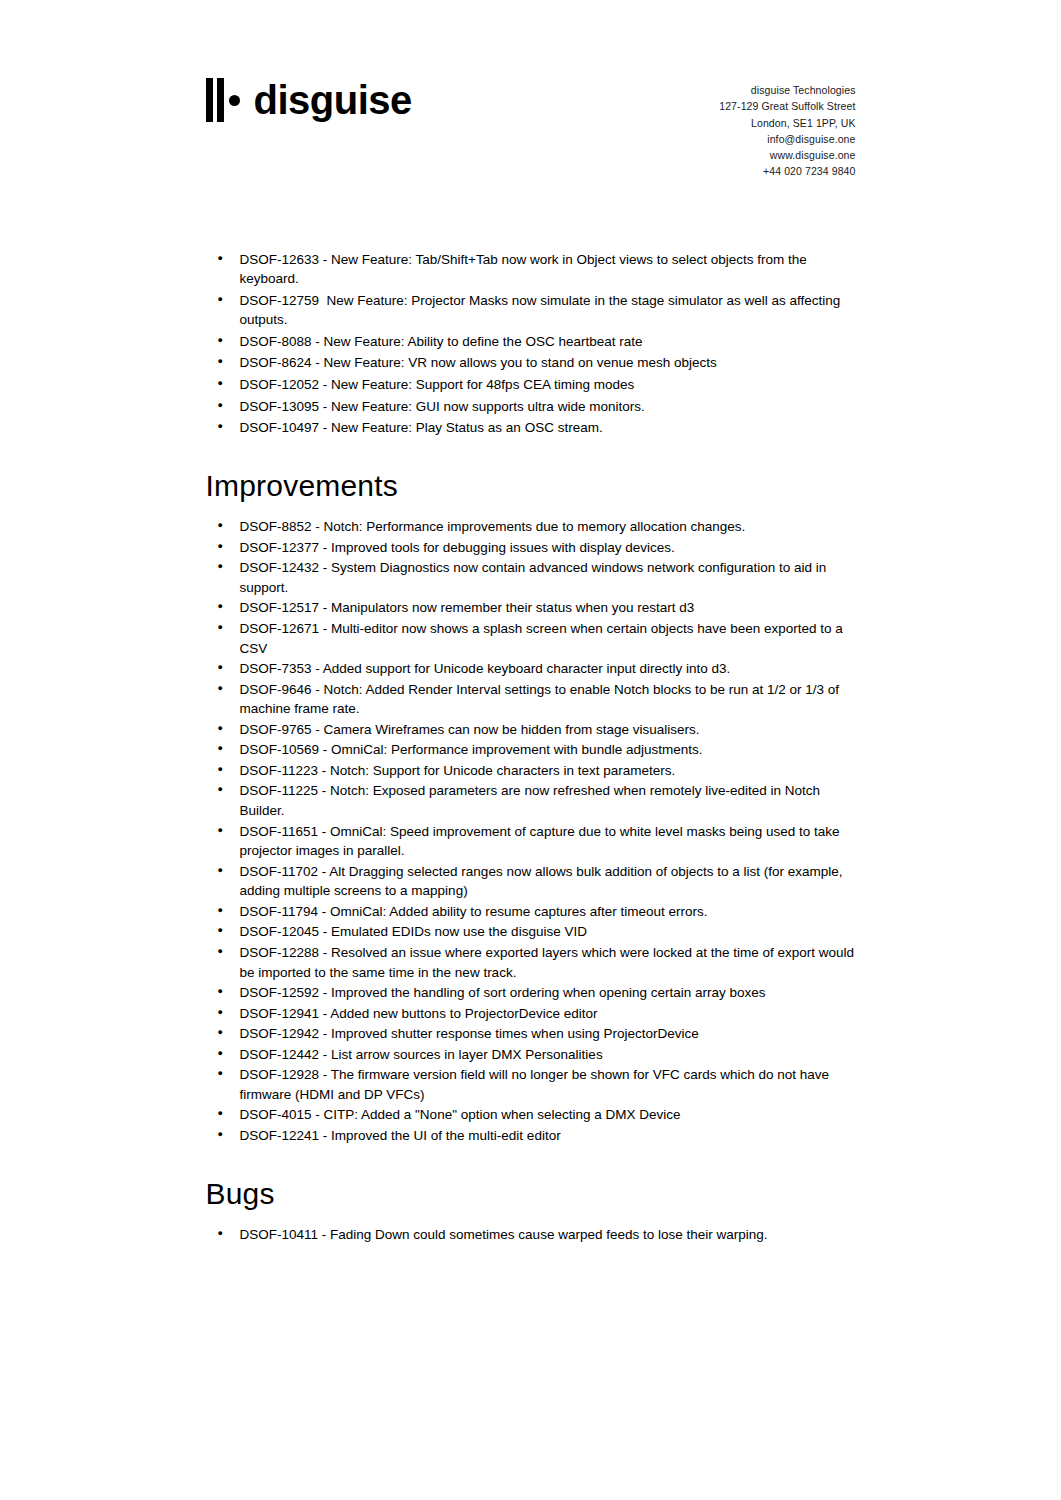disguise
disguise Technologies
127-129 Great Suffolk Street
London, SE1 1PP, UK
info@disguise.one
www.disguise.one
+44 020 7234 9840
DSOF-12633 - New Feature: Tab/Shift+Tab now work in Object views to select objects from the keyboard.
DSOF-12759 New Feature: Projector Masks now simulate in the stage simulator as well as affecting outputs.
DSOF-8088 - New Feature: Ability to define the OSC heartbeat rate
DSOF-8624 - New Feature: VR now allows you to stand on venue mesh objects
DSOF-12052 - New Feature: Support for 48fps CEA timing modes
DSOF-13095 - New Feature: GUI now supports ultra wide monitors.
DSOF-10497 - New Feature: Play Status as an OSC stream.
Improvements
DSOF-8852 - Notch: Performance improvements due to memory allocation changes.
DSOF-12377 - Improved tools for debugging issues with display devices.
DSOF-12432 - System Diagnostics now contain advanced windows network configuration to aid in support.
DSOF-12517 - Manipulators now remember their status when you restart d3
DSOF-12671 - Multi-editor now shows a splash screen when certain objects have been exported to a CSV
DSOF-7353 - Added support for Unicode keyboard character input directly into d3.
DSOF-9646 - Notch: Added Render Interval settings to enable Notch blocks to be run at 1/2 or 1/3 of machine frame rate.
DSOF-9765 - Camera Wireframes can now be hidden from stage visualisers.
DSOF-10569 - OmniCal: Performance improvement with bundle adjustments.
DSOF-11223 - Notch: Support for Unicode characters in text parameters.
DSOF-11225 - Notch: Exposed parameters are now refreshed when remotely live-edited in Notch Builder.
DSOF-11651 - OmniCal: Speed improvement of capture due to white level masks being used to take projector images in parallel.
DSOF-11702 - Alt Dragging selected ranges now allows bulk addition of objects to a list (for example, adding multiple screens to a mapping)
DSOF-11794 - OmniCal: Added ability to resume captures after timeout errors.
DSOF-12045 - Emulated EDIDs now use the disguise VID
DSOF-12288 - Resolved an issue where exported layers which were locked at the time of export would be imported to the same time in the new track.
DSOF-12592 - Improved the handling of sort ordering when opening certain array boxes
DSOF-12941 - Added new buttons to ProjectorDevice editor
DSOF-12942 - Improved shutter response times when using ProjectorDevice
DSOF-12442 - List arrow sources in layer DMX Personalities
DSOF-12928 - The firmware version field will no longer be shown for VFC cards which do not have firmware (HDMI and DP VFCs)
DSOF-4015 - CITP: Added a "None" option when selecting a DMX Device
DSOF-12241 - Improved the UI of the multi-edit editor
Bugs
DSOF-10411 - Fading Down could sometimes cause warped feeds to lose their warping.